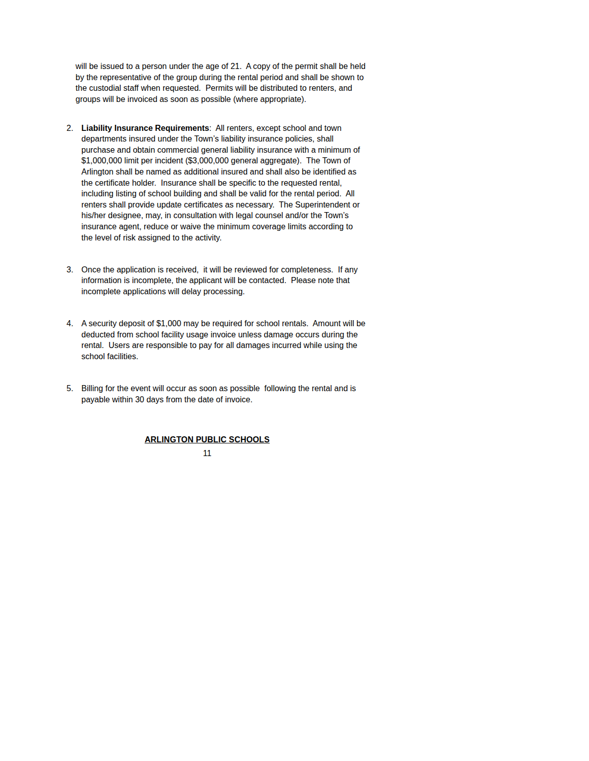will be issued to a person under the age of 21. A copy of the permit shall be held by the representative of the group during the rental period and shall be shown to the custodial staff when requested. Permits will be distributed to renters, and groups will be invoiced as soon as possible (where appropriate).
Liability Insurance Requirements: All renters, except school and town departments insured under the Town’s liability insurance policies, shall purchase and obtain commercial general liability insurance with a minimum of $1,000,000 limit per incident ($3,000,000 general aggregate). The Town of Arlington shall be named as additional insured and shall also be identified as the certificate holder. Insurance shall be specific to the requested rental, including listing of school building and shall be valid for the rental period. All renters shall provide update certificates as necessary. The Superintendent or his/her designee, may, in consultation with legal counsel and/or the Town’s insurance agent, reduce or waive the minimum coverage limits according to the level of risk assigned to the activity.
Once the application is received, it will be reviewed for completeness. If any information is incomplete, the applicant will be contacted. Please note that incomplete applications will delay processing.
A security deposit of $1,000 may be required for school rentals. Amount will be deducted from school facility usage invoice unless damage occurs during the rental. Users are responsible to pay for all damages incurred while using the school facilities.
Billing for the event will occur as soon as possible following the rental and is payable within 30 days from the date of invoice.
ARLINGTON PUBLIC SCHOOLS
11